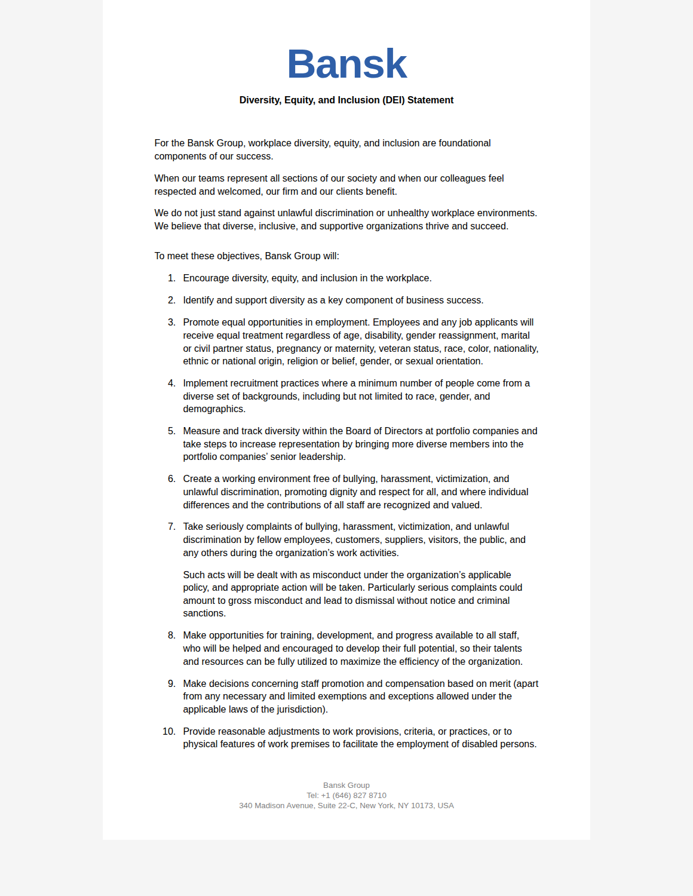Bansk
Diversity, Equity, and Inclusion (DEI) Statement
For the Bansk Group, workplace diversity, equity, and inclusion are foundational components of our success.
When our teams represent all sections of our society and when our colleagues feel respected and welcomed, our firm and our clients benefit.
We do not just stand against unlawful discrimination or unhealthy workplace environments. We believe that diverse, inclusive, and supportive organizations thrive and succeed.
To meet these objectives, Bansk Group will:
Encourage diversity, equity, and inclusion in the workplace.
Identify and support diversity as a key component of business success.
Promote equal opportunities in employment. Employees and any job applicants will receive equal treatment regardless of age, disability, gender reassignment, marital or civil partner status, pregnancy or maternity, veteran status, race, color, nationality, ethnic or national origin, religion or belief, gender, or sexual orientation.
Implement recruitment practices where a minimum number of people come from a diverse set of backgrounds, including but not limited to race, gender, and demographics.
Measure and track diversity within the Board of Directors at portfolio companies and take steps to increase representation by bringing more diverse members into the portfolio companies’ senior leadership.
Create a working environment free of bullying, harassment, victimization, and unlawful discrimination, promoting dignity and respect for all, and where individual differences and the contributions of all staff are recognized and valued.
Take seriously complaints of bullying, harassment, victimization, and unlawful discrimination by fellow employees, customers, suppliers, visitors, the public, and any others during the organization’s work activities.
Such acts will be dealt with as misconduct under the organization’s applicable policy, and appropriate action will be taken. Particularly serious complaints could amount to gross misconduct and lead to dismissal without notice and criminal sanctions.
Make opportunities for training, development, and progress available to all staff, who will be helped and encouraged to develop their full potential, so their talents and resources can be fully utilized to maximize the efficiency of the organization.
Make decisions concerning staff promotion and compensation based on merit (apart from any necessary and limited exemptions and exceptions allowed under the applicable laws of the jurisdiction).
Provide reasonable adjustments to work provisions, criteria, or practices, or to physical features of work premises to facilitate the employment of disabled persons.
Bansk Group
Tel: +1 (646) 827 8710
340 Madison Avenue, Suite 22-C, New York, NY 10173, USA